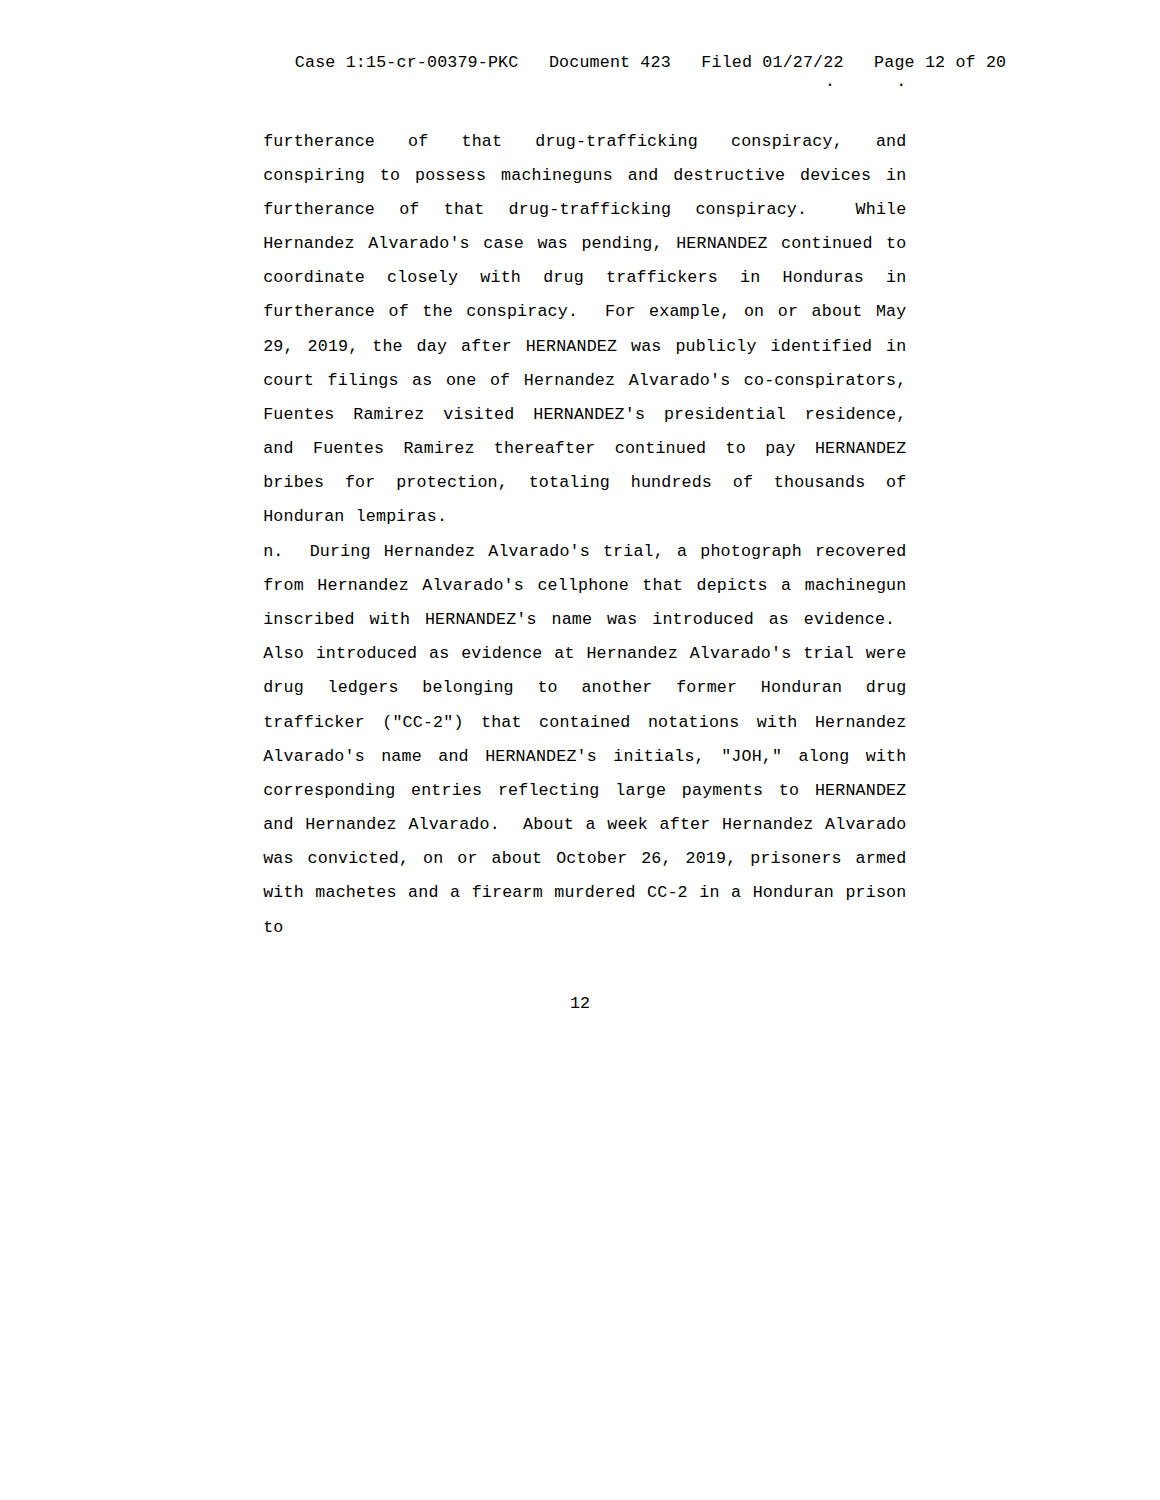Case 1:15-cr-00379-PKC Document 423 Filed 01/27/22 Page 12 of 20. .
furtherance of that drug-trafficking conspiracy, and conspiring to possess machineguns and destructive devices in furtherance of that drug-trafficking conspiracy. While Hernandez Alvarado's case was pending, HERNANDEZ continued to coordinate closely with drug traffickers in Honduras in furtherance of the conspiracy. For example, on or about May 29, 2019, the day after HERNANDEZ was publicly identified in court filings as one of Hernandez Alvarado's co-conspirators, Fuentes Ramirez visited HERNANDEZ's presidential residence, and Fuentes Ramirez thereafter continued to pay HERNANDEZ bribes for protection, totaling hundreds of thousands of Honduran lempiras.
n. During Hernandez Alvarado's trial, a photograph recovered from Hernandez Alvarado's cellphone that depicts a machinegun inscribed with HERNANDEZ's name was introduced as evidence. Also introduced as evidence at Hernandez Alvarado's trial were drug ledgers belonging to another former Honduran drug trafficker ("CC-2") that contained notations with Hernandez Alvarado's name and HERNANDEZ's initials, "JOH," along with corresponding entries reflecting large payments to HERNANDEZ and Hernandez Alvarado. About a week after Hernandez Alvarado was convicted, on or about October 26, 2019, prisoners armed with machetes and a firearm murdered CC-2 in a Honduran prison to
12